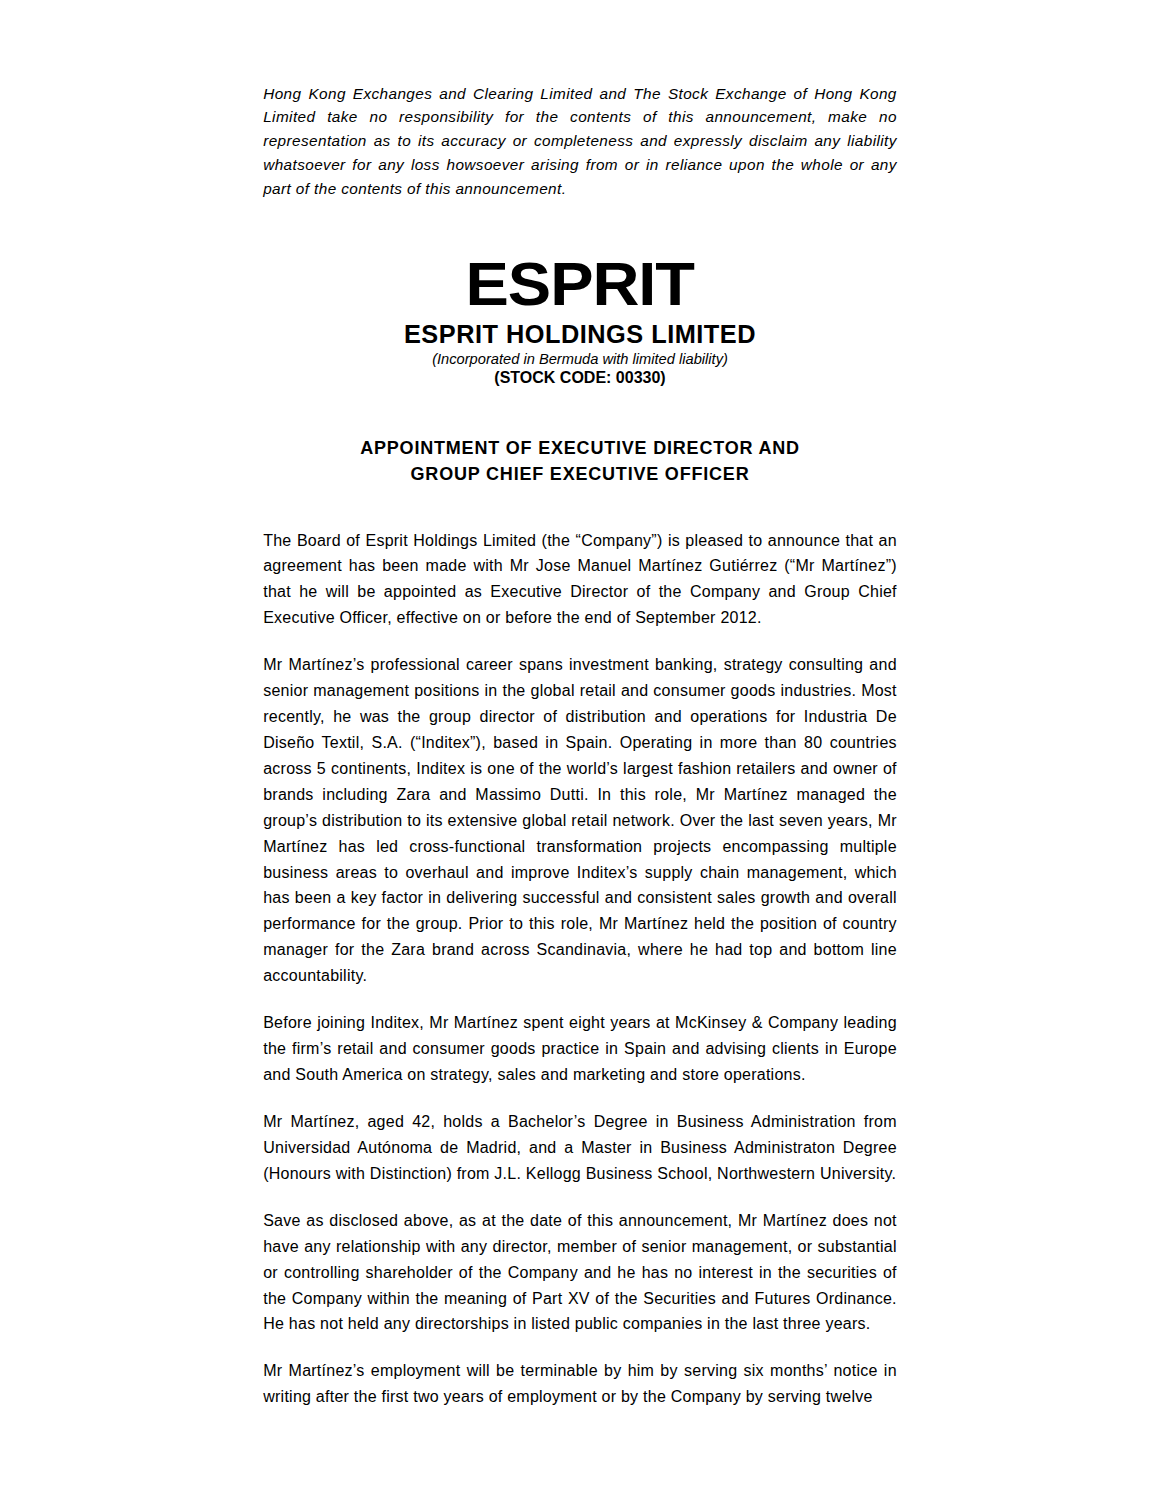Hong Kong Exchanges and Clearing Limited and The Stock Exchange of Hong Kong Limited take no responsibility for the contents of this announcement, make no representation as to its accuracy or completeness and expressly disclaim any liability whatsoever for any loss howsoever arising from or in reliance upon the whole or any part of the contents of this announcement.
ESPRIT
ESPRIT HOLDINGS LIMITED
(Incorporated in Bermuda with limited liability)
(STOCK CODE: 00330)
APPOINTMENT OF EXECUTIVE DIRECTOR AND
GROUP CHIEF EXECUTIVE OFFICER
The Board of Esprit Holdings Limited (the “Company”) is pleased to announce that an agreement has been made with Mr Jose Manuel Martínez Gutiérrez (“Mr Martínez”) that he will be appointed as Executive Director of the Company and Group Chief Executive Officer, effective on or before the end of September 2012.
Mr Martínez’s professional career spans investment banking, strategy consulting and senior management positions in the global retail and consumer goods industries. Most recently, he was the group director of distribution and operations for Industria De Diseño Textil, S.A. (“Inditex”), based in Spain. Operating in more than 80 countries across 5 continents, Inditex is one of the world’s largest fashion retailers and owner of brands including Zara and Massimo Dutti. In this role, Mr Martínez managed the group’s distribution to its extensive global retail network. Over the last seven years, Mr Martínez has led cross-functional transformation projects encompassing multiple business areas to overhaul and improve Inditex’s supply chain management, which has been a key factor in delivering successful and consistent sales growth and overall performance for the group. Prior to this role, Mr Martínez held the position of country manager for the Zara brand across Scandinavia, where he had top and bottom line accountability.
Before joining Inditex, Mr Martínez spent eight years at McKinsey & Company leading the firm’s retail and consumer goods practice in Spain and advising clients in Europe and South America on strategy, sales and marketing and store operations.
Mr Martínez, aged 42, holds a Bachelor’s Degree in Business Administration from Universidad Autónoma de Madrid, and a Master in Business Administraton Degree (Honours with Distinction) from J.L. Kellogg Business School, Northwestern University.
Save as disclosed above, as at the date of this announcement, Mr Martínez does not have any relationship with any director, member of senior management, or substantial or controlling shareholder of the Company and he has no interest in the securities of the Company within the meaning of Part XV of the Securities and Futures Ordinance. He has not held any directorships in listed public companies in the last three years.
Mr Martínez’s employment will be terminable by him by serving six months’ notice in writing after the first two years of employment or by the Company by serving twelve